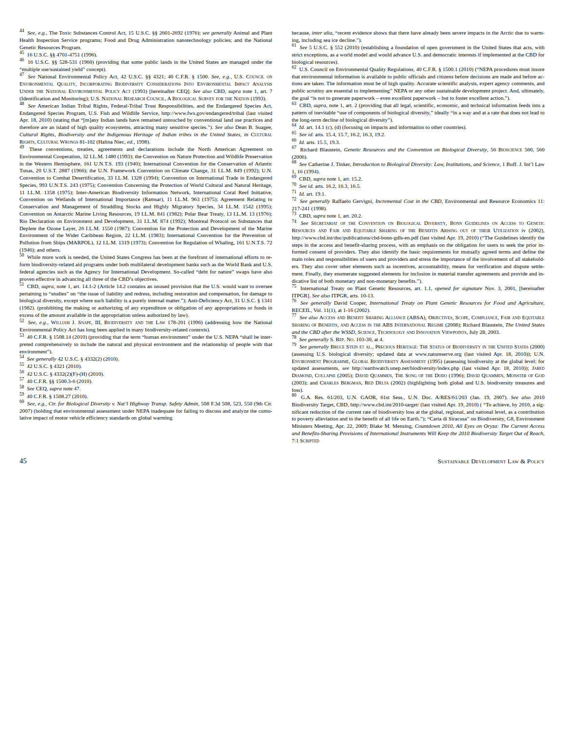44 See, e.g., The Toxic Substances Control Act, 15 U.S.C. §§ 2601-2692 (1976); see generally Animal and Plant Health Inspection Service programs; Food and Drug Administration nanotechnology policies; and the National Genetic Resources Program.
45 16 U.S.C. §§ 4701-4751 (1996).
46 16 U.S.C. §§ 528-531 (1960) (providing that some public lands in the United States are managed under the “multiple use/sustained yield” concept).
47 See National Environmental Policy Act, 42 U.S.C. §§ 4321; 40 C.F.R. § 1500. See, e.g., U.S. Council on Environmental Quality, Incorporating Biodiversity Considerations Into Environmental Impact Analysis Under the National Environmental Policy Act (1993) [hereinafter CEQ]. See also CBD, supra note 1, art. 7 (Identification and Monitoring); U.S. National Research Council, A Biological Survey for the Nation (1993).
48 See American Indian Tribal Rights, Federal-Tribal Trust Responsibilities, and the Endangered Species Act, Endangered Species Program, U.S. Fish and Wildlife Service, http://www.fws.gov/endangered/tribal (last visited Apr. 18, 2010) (stating that “[m]any Indian lands have remained untouched by conventional land use practices and therefore are an island of high quality ecosystems, attracting many sensitive species.”). See also Dean B. Suagee, Cultural Rights, Biodiversity and the Indigenous Heritage of Indian tribes in the United States, in Cultural Rights, Cultural Wrongs 81-102 (Halina Niec, ed., 1998).
49 These conventions, treaties, agreements and declarations include the North American Agreement on Environmental Cooperation, 32 I.L.M. 1480 (1993); the Convention on Nature Protection and Wildlife Preservation in the Western Hemisphere, 161 U.N.T.S. 193 (1940); International Convention for the Conservation of Atlantic Tunas, 20 U.S.T. 2887 (1966); the U.N. Framework Convention on Climate Change, 31 I.L.M. 849 (1992); U.N. Convention to Combat Desertification, 33 I.L.M. 1328 (1994); Convention on International Trade in Endangered Species, 993 U.N.T.S. 243 (1975); Convention Concerning the Protection of World Cultural and Natural Heritage, 11 I.L.M. 1358 (1975); Inter-American Biodiversity Information Network, International Coral Reef Initiative, Convention on Wetlands of International Importance (Ramsar), 11 I.L.M. 963 (1975); Agreement Relating to Conservation and Management of Straddling Stocks and Highly Migratory Species, 34 I.L.M. 1542 (1995); Convention on Antarctic Marine Living Resources, 19 I.L.M. 841 (1982); Polar Bear Treaty, 13 I.L.M. 13 (1976); Rio Declaration on Environment and Development, 31 I.L.M. 874 (1992); Montreal Protocol on Substances that Deplete the Ozone Layer, 26 I.L.M. 1550 (1987); Convention for the Protection and Development of the Marine Environment of the Wider Caribbean Region, 22 I.L.M. (1983); International Convention for the Prevention of Pollution from Ships (MARPOL), 12 I.L.M. 1319 (1973); Convention for Regulation of Whaling, 161 U.N.T.S. 72 (1946); and others.
50 While more work is needed, the United States Congress has been at the forefront of international efforts to reform biodiversity-related aid programs under both multilateral development banks such as the World Bank and U.S. federal agencies such as the Agency for International Development. So-called “debt for nature” swaps have also proven effective in advancing all three of the CBD’s objectives.
51 CBD, supra, note 1, art. 14.1-2 (Article 14.2 contains an unused provision that the U.S. would want to oversee pertaining to “studies” on “the issue of liability and redress, including restoration and compensation, for damage to biological diversity, except where such liability is a purely internal matter.”); Anti-Deficiency Act, 31 U.S.C. § 1341 (1982). (prohibiting the making or authorizing of any expenditure or obligation of any appropriations or funds in excess of the amount available in the appropriation unless authorized by law).
52 See, e.g., William J. Snape, III, Biodiversity and the Law 178-201 (1996) (addressing how the National Environmental Policy Act has long been applied in many biodiversity-related contexts).
53 40 C.F.R. § 1508.14 (2010) (providing that the term “human environment” under the U.S. NEPA “shall be interpreted comprehensively to include the natural and physical environment and the relationship of people with that environment”).
54 See generally 42 U.S.C. § 4332(2) (2010).
55 42 U.S.C. § 4321 (2010).
56 42 U.S.C. § 4332(2)(F)-(H) (2010).
57 40 C.F.R. §§ 1500.3-6 (2010).
58 See CEQ, supra note 47.
59 40 C.F.R. § 1508.27 (2010).
60 See, e.g., Ctr. for Biological Diversity v. Nat’l Highway Transp. Safety Admin, 508 F.3d 508, 523, 550 (9th Cir. 2007) (holding that environmental assessment under NEPA inadequate for failing to discuss and analyze the cumulative impact of motor vehicle efficiency standards on global warming
because, inter alia, “recent evidence shows that there have already been severe impacts in the Arctic due to warming, including sea ice decline.”).
61 See 5 U.S.C. § 552 (2010) (establishing a foundation of open government in the United States that acts, with strict exceptions, as a world model and would advance U.S. and democratic interests if implemented at the CBD for biological resources).
62 U.S. Council on Environmental Quality Regulations, 40 C.F.R. § 1500.1 (2010) (“NEPA procedures must insure that environmental information is available to public officials and citizens before decisions are made and before actions are taken. The information must be of high quality. Accurate scientific analysis, expert agency comments, and public scrutiny are essential to implementing” NEPA or any other sustainable development project. And, ultimately, the goal “is not to generate paperwork – even excellent paperwork – but to foster excellent action.”).
63 CBD, supra, note 1, art. 2 (providing that all legal, scientific, economic, and technical information feeds into a pattern of inevitable “use of components of biological diversity,” ideally “in a way and at a rate that does not lead to the long-term decline of biological diversity”).
64 Id. art. 14.1 (c), (d) (focusing on impacts and information to other countries).
65 See id. arts. 15.4, 15.7, 16.2, 16.3, 19.2.
66 Id. arts. 15.5, 19.3.
67 Richard Blaustein, Genetic Resources and the Convention on Biological Diversity, 56 Bioscience 560, 560 (2006).
68 See Catherine J. Tinker, Introduction to Biological Diversity: Law, Institutions, and Science, 1 Buff. J. Int’l Law 1, 16 (1994).
69 CBD, supra note 1, art. 15.2.
70 See id. arts. 16.2, 16.3, 16.5.
71 Id. art. 19.1.
72 See generally Raffaelo Gervigni, Incremental Cost in the CBD, Environmental and Resource Economics 11: 217-241 (1998).
73 CBD, supra note 1, art. 20.2.
74 See Secretariat of the Convention on Biological Diversity, Bonn Guidelines on Access to Genetic Resources and Fair and Equitable Sharing of the Benefits Arising out of their Utilization iv (2002), http://www.cbd.int/doc/publications/cbd-bonn-gdls-en.pdf (last visited Apr. 19, 2010) (“The Guidelines identify the steps in the access and benefit-sharing process, with an emphasis on the obligation for users to seek the prior informed consent of providers. They also identify the basic requirements for mutually agreed terms and define the main roles and responsibilities of users and providers and stress the importance of the involvement of all stakeholders. They also cover other elements such as incentives, accountability, means for verification and dispute settlement. Finally, they enumerate suggested elements for inclusion in material transfer agreements and provide and indicative list of both monetary and non-monetary benefits.”).
75 International Treaty on Plant Genetic Resources, art. 1.1, opened for signature Nov. 3, 2001, [hereinafter ITPGR]. See also ITPGR, arts. 10-13.
76 See generally David Cooper, International Treaty on Plant Genetic Resources for Food and Agriculture, RECEIL, Vol. 11(1), at 1-16 (2002).
77 See also Access and Benefit Sharing Alliance (ABSA), Objectives, Scope, Compliance, Fair and Equitable Sharing of Benefits, and Access in the ABS International Regime (2008); Richard Blaustein, The United States and the CBD after the WSSD, Science, Technology and Innovation Viewpoints, July 28, 2003.
78 See generally S. Rep. No. 103-30, at 4.
79 See generally Bruce Stein et al., Precious Heritage: The Status of Biodiversity in the United States (2000) (assessing U.S. biological diversity; updated data at www.natureserve.org (last visited Apr. 18, 2010)); U.N. Environment Programme, Global Biodiversity Assessment (1995) (assessing biodiversity at the global level; for updated assessments, see http://earthwatch.unep.net/biodiversity/index.php (last visited Apr. 18, 2010)); Jared Diamond, Collapse (2005); David Quammen, The Song of the Dodo (1996); David Quammen, Monster of God (2003); and Charles Bergman, Red Delta (2002) (highlighting both global and U.S. biodiversity treasures and loss).
80 G.A. Res. 61/203, U.N. GAOR, 61st Sess., U.N. Doc. A/RES/61/203 (Jan. 19, 2007). See also 2010 Biodiversity Target, CBD, http://www.cbd.int/2010-target/ (last visited Apr. 19, 2010) ( “To achieve, by 2010, a significant reduction of the current rate of biodiversity loss at the global, regional, and national level, as a contribution to poverty alleviation and to the benefit of all life on Earth.”); “Carta di Siracusa” on Biodiversity, G8, Environment Ministers Meeting, Apr. 22, 2009; Blake M. Mensing, Countdown 2010, All Eyes on Oryza: The Current Access and Benefits-Sharing Provisions of International Instruments Will Keep the 2010 Biodiversity Target Out of Reach, 7:1 Scripted
45
Sustainable Development Law & Policy